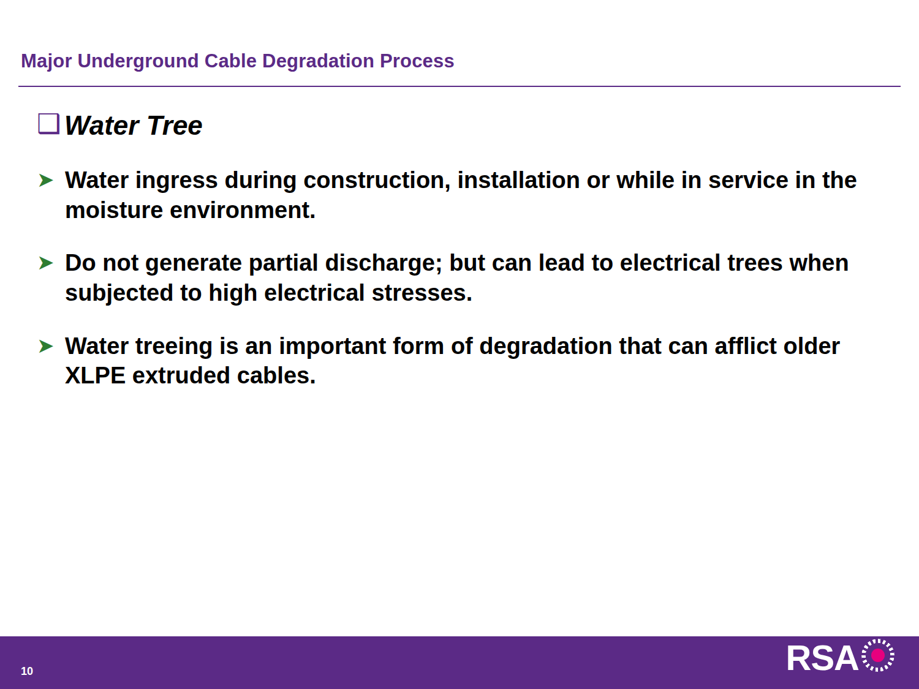Major Underground Cable Degradation Process
❑Water Tree
Water ingress during construction, installation or while in service in the moisture environment.
Do not generate partial discharge; but can lead to electrical trees when subjected to high electrical stresses.
Water treeing is an important form of degradation that can afflict older XLPE extruded cables.
10
RSA